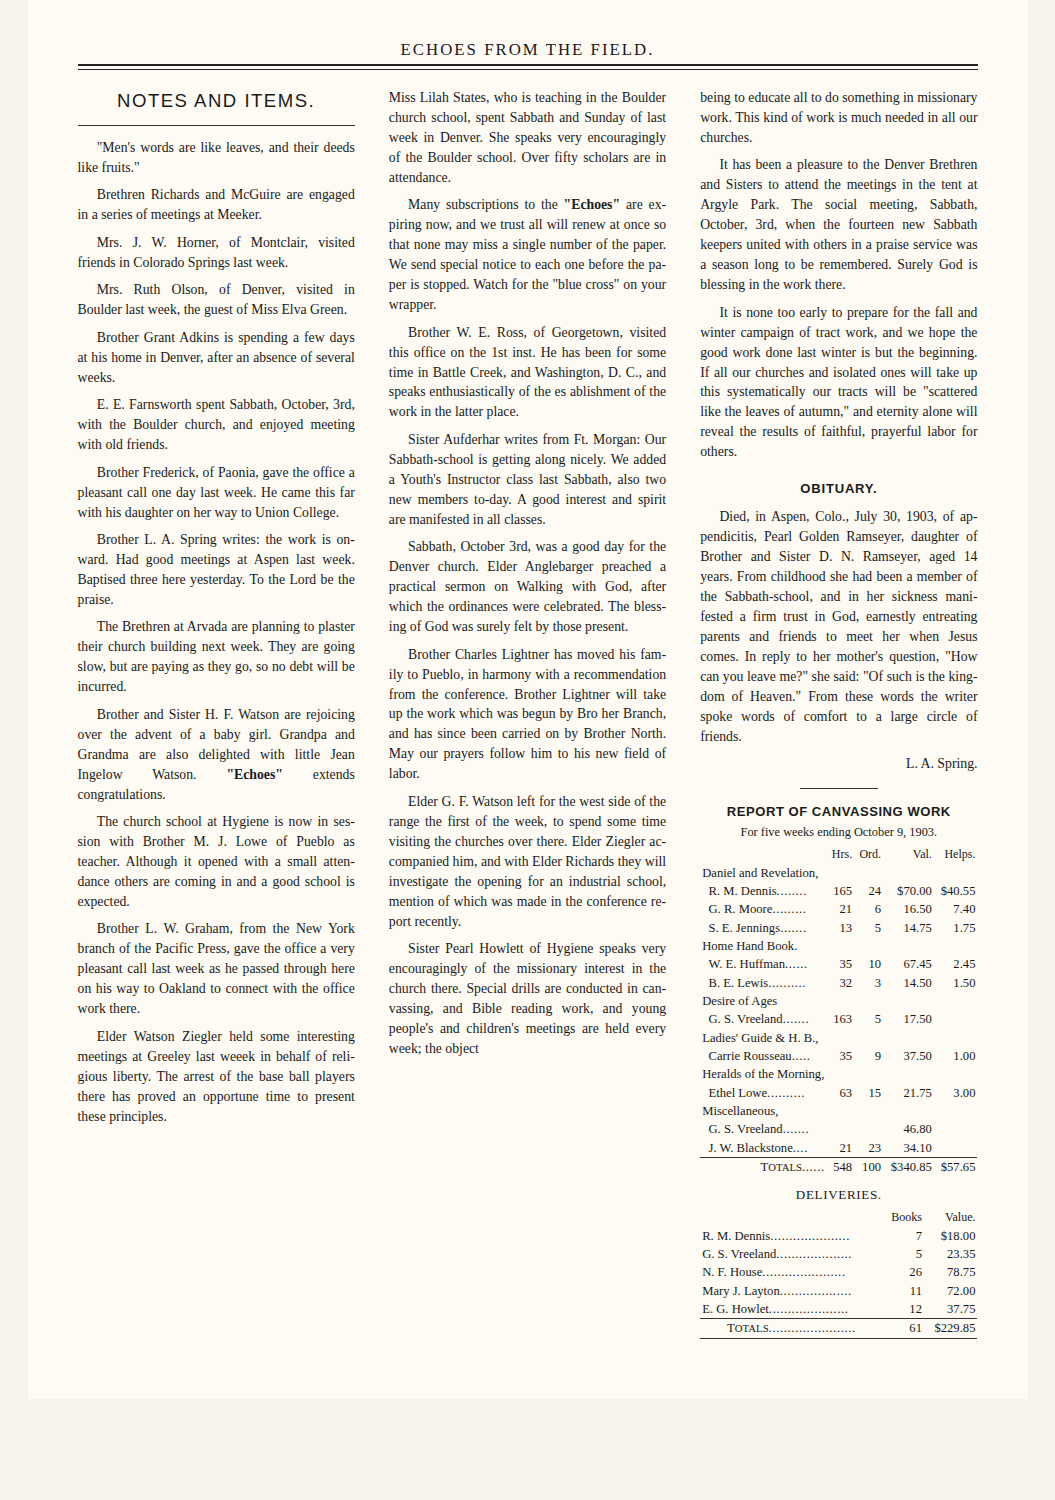ECHOES FROM THE FIELD.
NOTES AND ITEMS.
"Men's words are like leaves, and their deeds like fruits."
Brethren Richards and McGuire are engaged in a series of meetings at Meeker.
Mrs. J. W. Horner, of Montclair, visited friends in Colorado Springs last week.
Mrs. Ruth Olson, of Denver, visited in Boulder last week, the guest of Miss Elva Green.
Brother Grant Adkins is spending a few days at his home in Denver, after an absence of several weeks.
E. E. Farnsworth spent Sabbath, October, 3rd, with the Boulder church, and enjoyed meeting with old friends.
Brother Frederick, of Paonia, gave the office a pleasant call one day last week. He came this far with his daughter on her way to Union College.
Brother L. A. Spring writes: the work is onward. Had good meetings at Aspen last week. Baptised three here yesterday. To the Lord be the praise.
The Brethren at Arvada are planning to plaster their church building next week. They are going slow, but are paying as they go, so no debt will be incurred.
Brother and Sister H. F. Watson are rejoicing over the advent of a baby girl. Grandpa and Grandma are also delighted with little Jean Ingelow Watson. "Echoes" extends congratulations.
The church school at Hygiene is now in session with Brother M. J. Lowe of Pueblo as teacher. Although it opened with a small attendance others are coming in and a good school is expected.
Brother L. W. Graham, from the New York branch of the Pacific Press, gave the office a very pleasant call last week as he passed through here on his way to Oakland to connect with the office work there.
Elder Watson Ziegler held some interesting meetings at Greeley last weeek in behalf of religious liberty. The arrest of the base ball players there has proved an opportune time to present these principles.
Miss Lilah States, who is teaching in the Boulder church school, spent Sabbath and Sunday of last week in Denver. She speaks very encouragingly of the Boulder school. Over fifty scholars are in attendance.
Many subscriptions to the "Echoes" are expiring now, and we trust all will renew at once so that none may miss a single number of the paper. We send special notice to each one before the paper is stopped. Watch for the "blue cross" on your wrapper.
Brother W. E. Ross, of Georgetown, visited this office on the 1st inst. He has been for some time in Battle Creek, and Washington, D. C., and speaks enthusiastically of the es ablishment of the work in the latter place.
Sister Aufderhar writes from Ft. Morgan: Our Sabbath-school is getting along nicely. We added a Youth's Instructor class last Sabbath, also two new members to-day. A good interest and spirit are manifested in all classes.
Sabbath, October 3rd, was a good day for the Denver church. Elder Anglebarger preached a practical sermon on Walking with God, after which the ordinances were celebrated. The blessing of God was surely felt by those present.
Brother Charles Lightner has moved his family to Pueblo, in harmony with a recommendation from the conference. Brother Lightner will take up the work which was begun by Bro her Branch, and has since been carried on by Brother North. May our prayers follow him to his new field of labor.
Elder G. F. Watson left for the west side of the range the first of the week, to spend some time visiting the churches over there. Elder Ziegler accompanied him, and with Elder Richards they will investigate the opening for an industrial school, mention of which was made in the conference report recently.
Sister Pearl Howlett of Hygiene speaks very encouragingly of the missionary interest in the church there. Special drills are conducted in canvassing, and Bible reading work, and young people's and children's meetings are held every week; the object
being to educate all to do something in missionary work. This kind of work is much needed in all our churches.
It has been a pleasure to the Denver Brethren and Sisters to attend the meetings in the tent at Argyle Park. The social meeting, Sabbath, October, 3rd, when the fourteen new Sabbath keepers united with others in a praise service was a season long to be remembered. Surely God is blessing in the work there.
It is none too early to prepare for the fall and winter campaign of tract work, and we hope the good work done last winter is but the beginning. If all our churches and isolated ones will take up this systematically our tracts will be "scattered like the leaves of autumn," and eternity alone will reveal the results of faithful, prayerful labor for others.
OBITUARY.
Died, in Aspen, Colo., July 30, 1903, of appendicitis, Pearl Golden Ramseyer, daughter of Brother and Sister D. N. Ramseyer, aged 14 years. From childhood she had been a member of the Sabbath-school, and in her sickness manifested a firm trust in God, earnestly entreating parents and friends to meet her when Jesus comes. In reply to her mother's question, "How can you leave me?" she said: "Of such is the kingdom of Heaven." From these words the writer spoke words of comfort to a large circle of friends.
L. A. Spring.
REPORT OF CANVASSING WORK
For five weeks ending October 9, 1903.
| | Hrs. | Ord. | Val. | Helps. |
| --- | --- | --- | --- | --- |
| Daniel and Revelation, |
| R. M. Dennis ........ | 165 | 24 | $70.00 | $40.55 |
| G. R. Moore ......... | 21 | 6 | 16.50 | 7.40 |
| S. E. Jennings ....... | 13 | 5 | 14.75 | 1.75 |
| Home Hand Book. |
| W. E. Huffman ...... | 35 | 10 | 67.45 | 2.45 |
| B. E. Lewis .......... | 32 | 3 | 14.50 | 1.50 |
| Desire of Ages |
| G. S. Vreeland ....... | 163 | 5 | 17.50 | |
| Ladies' Guide & H. B., |
| Carrie Rousseau ..... | 35 | 9 | 37.50 | 1.00 |
| Heralds of the Morning, |
| Ethel Lowe .......... | 63 | 15 | 21.75 | 3.00 |
| Miscellaneous, |
| G. S. Vreeland ....... | | | 46.80 | |
| J. W. Blackstone .... | 21 | 23 | 34.10 | |
| T OTALS ...... | 548 | 100 | $340.85 | $57.65 |
DELIVERIES.
| | Books | Value. |
| --- | --- | --- |
| R. M. Dennis ..................... | 7 | $18.00 |
| G. S. Vreeland .................... | 5 | 23.35 |
| N. F. House ...................... | 26 | 78.75 |
| Mary J. Layton ................... | 11 | 72.00 |
| E. G. Howlet ..................... | 12 | 37.75 |
| T OTALS ....................... | 61 | $229.85 |